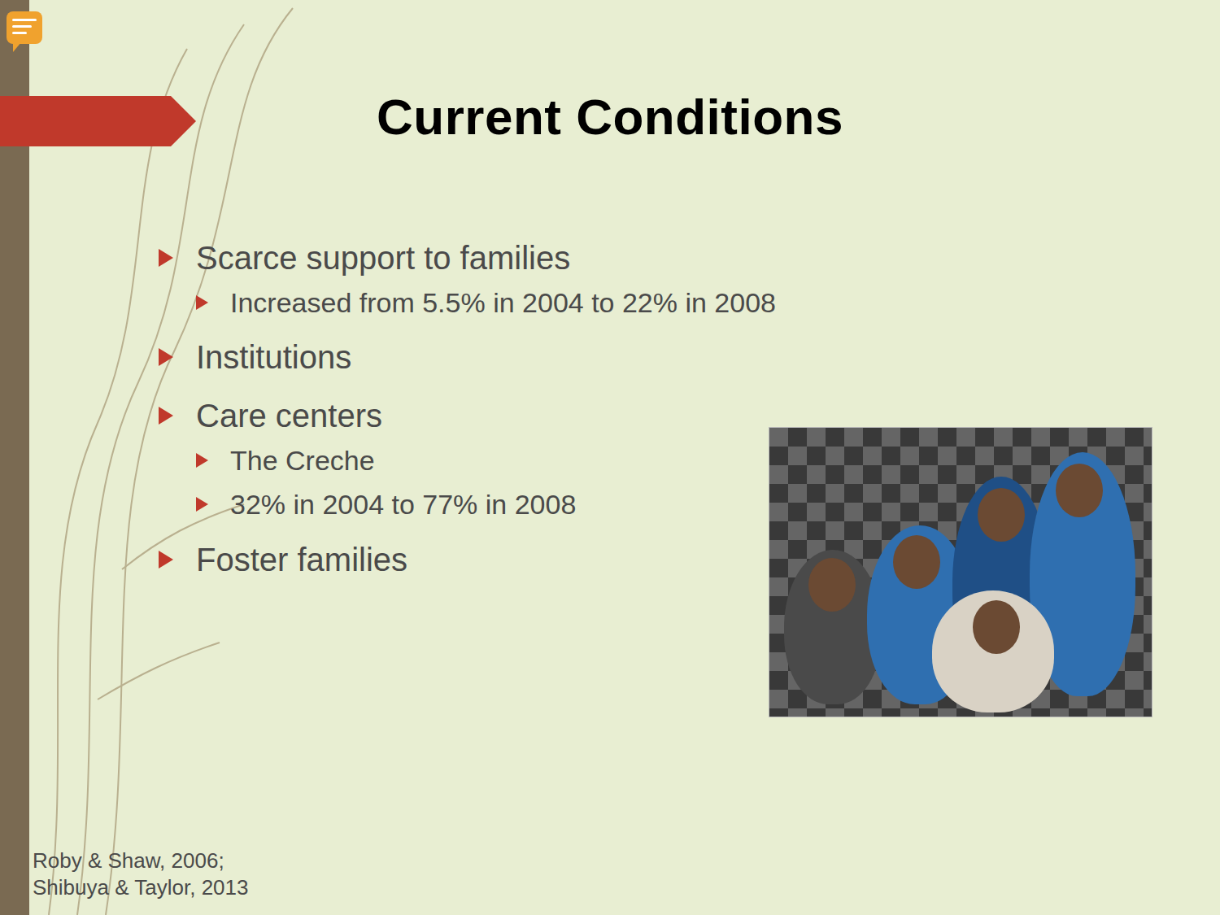Current Conditions
Scarce support to families
Increased from 5.5% in 2004 to 22% in 2008
Institutions
Care centers
The Creche
32% in 2004 to 77% in 2008
Foster families
Roby & Shaw, 2006;
Shibuya & Taylor, 2013